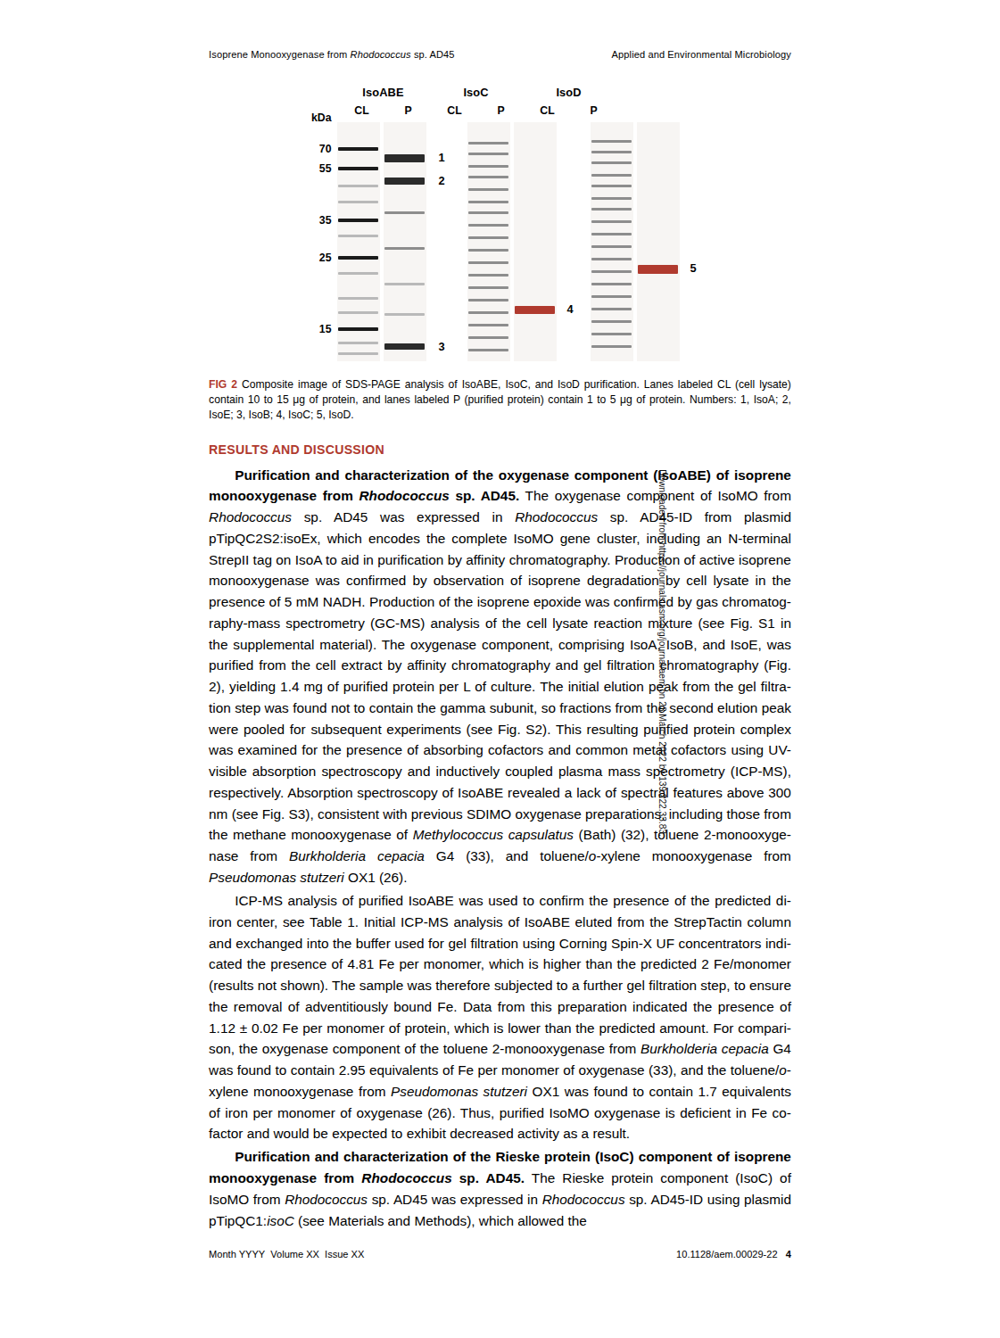Isoprene Monooxygenase from Rhodococcus sp. AD45
Applied and Environmental Microbiology
IsoABE
IsoC
IsoD
CL P
CL P
CL P
kDa
70
55
35
25
15
1 2 3
4
5
FIG 2 Composite image of SDS-PAGE analysis of IsoABE, IsoC, and IsoD purification. Lanes labeled CL (cell lysate) contain 10 to 15 μg of protein, and lanes labeled P (purified protein) contain 1 to 5 μg of protein. Numbers: 1, IsoA; 2, IsoE; 3, IsoB; 4, IsoC; 5, IsoD.
RESULTS AND DISCUSSION
Purification and characterization of the oxygenase component (IsoABE) of isoprene monooxygenase from Rhodococcus sp. AD45. The oxygenase component of IsoMO from Rhodococcus sp. AD45 was expressed in Rhodococcus sp. AD45-ID from plasmid pTipQC2S2:isoEx, which encodes the complete IsoMO gene cluster, including an N-terminal StrepII tag on IsoA to aid in purification by affinity chromatography. Production of active isoprene monooxygenase was confirmed by observation of isoprene degradation by cell lysate in the presence of 5 mM NADH. Production of the isoprene epoxide was confirmed by gas chromatography-mass spectrometry (GC-MS) analysis of the cell lysate reaction mixture (see Fig. S1 in the supplemental material). The oxygenase component, comprising IsoA, IsoB, and IsoE, was purified from the cell extract by affinity chromatography and gel filtration chromatography (Fig. 2), yielding 1.4 mg of purified protein per L of culture. The initial elution peak from the gel filtration step was found not to contain the gamma subunit, so fractions from the second elution peak were pooled for subsequent experiments (see Fig. S2). This resulting purified protein complex was examined for the presence of absorbing cofactors and common metal cofactors using UV-visible absorption spectroscopy and inductively coupled plasma mass spectrometry (ICP-MS), respectively. Absorption spectroscopy of IsoABE revealed a lack of spectral features above 300 nm (see Fig. S3), consistent with previous SDIMO oxygenase preparations, including those from the methane monooxygenase of Methylococcus capsulatus (Bath) (32), toluene 2-monooxygenase from Burkholderia cepacia G4 (33), and toluene/o-xylene monooxygenase from Pseudomonas stutzeri OX1 (26).
ICP-MS analysis of purified IsoABE was used to confirm the presence of the predicted diiron center, see Table 1. Initial ICP-MS analysis of IsoABE eluted from the StrepTactin column and exchanged into the buffer used for gel filtration using Corning Spin-X UF concentrators indicated the presence of 4.81 Fe per monomer, which is higher than the predicted 2 Fe/monomer (results not shown). The sample was therefore subjected to a further gel filtration step, to ensure the removal of adventitiously bound Fe. Data from this preparation indicated the presence of 1.12 ± 0.02 Fe per monomer of protein, which is lower than the predicted amount. For comparison, the oxygenase component of the toluene 2-monooxygenase from Burkholderia cepacia G4 was found to contain 2.95 equivalents of Fe per monomer of oxygenase (33), and the toluene/o-xylene monooxygenase from Pseudomonas stutzeri OX1 was found to contain 1.7 equivalents of iron per monomer of oxygenase (26). Thus, purified IsoMO oxygenase is deficient in Fe cofactor and would be expected to exhibit decreased activity as a result.
Purification and characterization of the Rieske protein (IsoC) component of isoprene monooxygenase from Rhodococcus sp. AD45. The Rieske protein component (IsoC) of IsoMO from Rhodococcus sp. AD45 was expressed in Rhodococcus sp. AD45-ID using plasmid pTipQC1:isoC (see Materials and Methods), which allowed the
Month YYYY Volume XX Issue XX
10.1128/aem.00029-22 4
Downloaded from https://journals.asm.org/journal/aem on 23 March 2022 by 139.222.33.83.